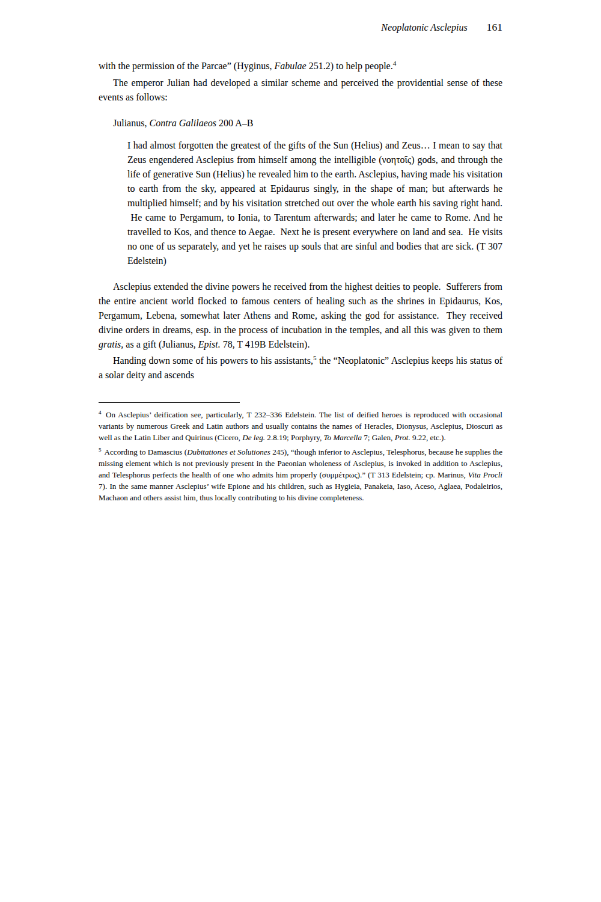Neoplatonic Asclepius 161
with the permission of the Parcae” (Hyginus, Fabulae 251.2) to help people.4
The emperor Julian had developed a similar scheme and perceived the providential sense of these events as follows:
Julianus, Contra Galilaeos 200 A–B
I had almost forgotten the greatest of the gifts of the Sun (Helius) and Zeus… I mean to say that Zeus engendered Asclepius from himself among the intelligible (νοητοῖς) gods, and through the life of generative Sun (Helius) he revealed him to the earth. Asclepius, having made his visitation to earth from the sky, appeared at Epidaurus singly, in the shape of man; but afterwards he multiplied himself; and by his visitation stretched out over the whole earth his saving right hand. He came to Pergamum, to Ionia, to Tarentum afterwards; and later he came to Rome. And he travelled to Kos, and thence to Aegae. Next he is present everywhere on land and sea. He visits no one of us separately, and yet he raises up souls that are sinful and bodies that are sick. (T 307 Edelstein)
Asclepius extended the divine powers he received from the highest deities to people. Sufferers from the entire ancient world flocked to famous centers of healing such as the shrines in Epidaurus, Kos, Pergamum, Lebena, somewhat later Athens and Rome, asking the god for assistance. They received divine orders in dreams, esp. in the process of incubation in the temples, and all this was given to them gratis, as a gift (Julianus, Epist. 78, T 419B Edelstein).
Handing down some of his powers to his assistants,5 the “Neoplatonic” Asclepius keeps his status of a solar deity and ascends
4 On Asclepius’ deification see, particularly, T 232–336 Edelstein. The list of deified heroes is reproduced with occasional variants by numerous Greek and Latin authors and usually contains the names of Heracles, Dionysus, Asclepius, Dioscuri as well as the Latin Liber and Quirinus (Cicero, De leg. 2.8.19; Porphyry, To Marcella 7; Galen, Prot. 9.22, etc.).
5 According to Damascius (Dubitationes et Solutiones 245), “though inferior to Asclepius, Telesphorus, because he supplies the missing element which is not previously present in the Paeonian wholeness of Asclepius, is invoked in addition to Asclepius, and Telesphorus perfects the health of one who admits him properly (συμμέτρως).” (T 313 Edelstein; cp. Marinus, Vita Procli 7). In the same manner Asclepius’ wife Epione and his children, such as Hygieia, Panakeia, Iaso, Aceso, Aglaea, Podaleirios, Machaon and others assist him, thus locally contributing to his divine completeness.